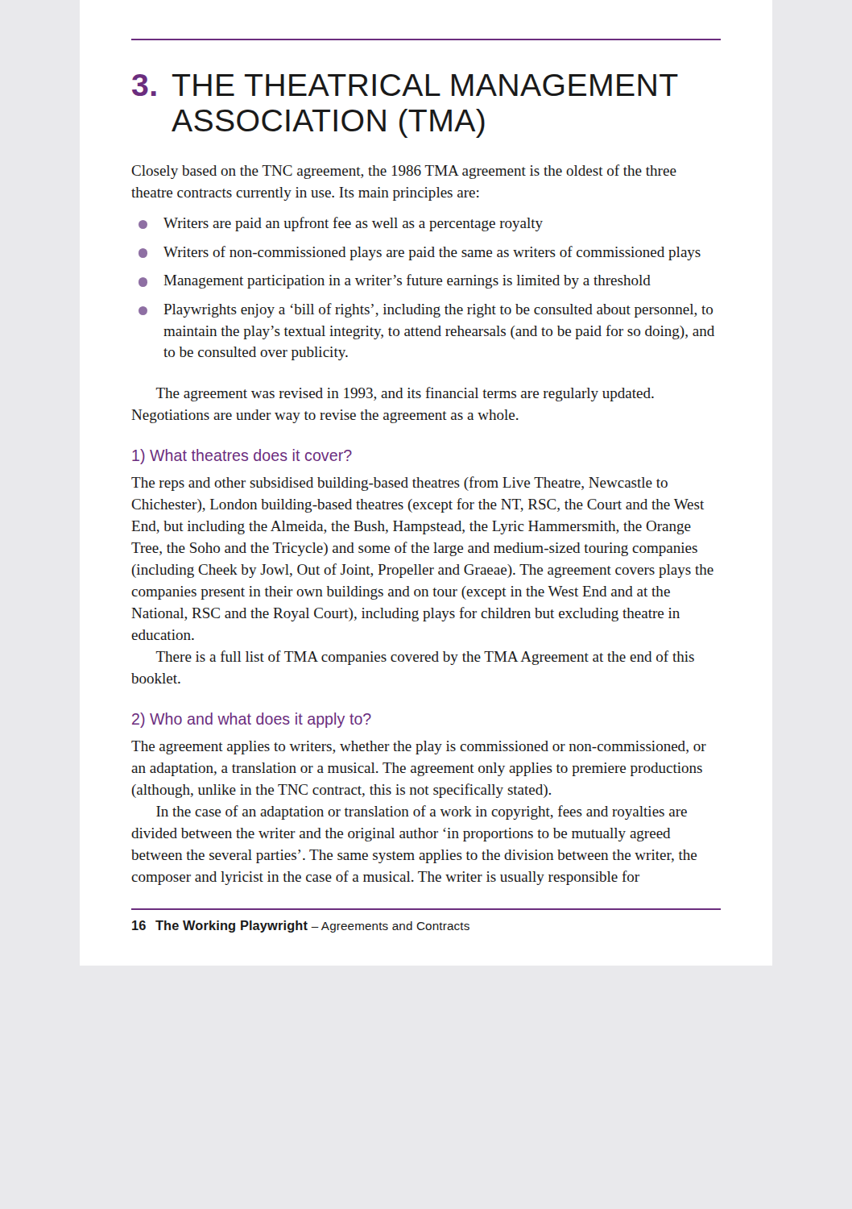3. The Theatrical Management Association (TMA)
Closely based on the TNC agreement, the 1986 TMA agreement is the oldest of the three theatre contracts currently in use. Its main principles are:
Writers are paid an upfront fee as well as a percentage royalty
Writers of non-commissioned plays are paid the same as writers of commissioned plays
Management participation in a writer’s future earnings is limited by a threshold
Playwrights enjoy a ‘bill of rights’, including the right to be consulted about personnel, to maintain the play’s textual integrity, to attend rehearsals (and to be paid for so doing), and to be consulted over publicity.
The agreement was revised in 1993, and its financial terms are regularly updated. Negotiations are under way to revise the agreement as a whole.
1) What theatres does it cover?
The reps and other subsidised building-based theatres (from Live Theatre, Newcastle to Chichester), London building-based theatres (except for the NT, RSC, the Court and the West End, but including the Almeida, the Bush, Hampstead, the Lyric Hammersmith, the Orange Tree, the Soho and the Tricycle) and some of the large and medium-sized touring companies (including Cheek by Jowl, Out of Joint, Propeller and Graeae). The agreement covers plays the companies present in their own buildings and on tour (except in the West End and at the National, RSC and the Royal Court), including plays for children but excluding theatre in education.
There is a full list of TMA companies covered by the TMA Agreement at the end of this booklet.
2) Who and what does it apply to?
The agreement applies to writers, whether the play is commissioned or non-commissioned, or an adaptation, a translation or a musical. The agreement only applies to premiere productions (although, unlike in the TNC contract, this is not specifically stated).
In the case of an adaptation or translation of a work in copyright, fees and royalties are divided between the writer and the original author ‘in proportions to be mutually agreed between the several parties’. The same system applies to the division between the writer, the composer and lyricist in the case of a musical. The writer is usually responsible for
16 The Working Playwright – Agreements and Contracts